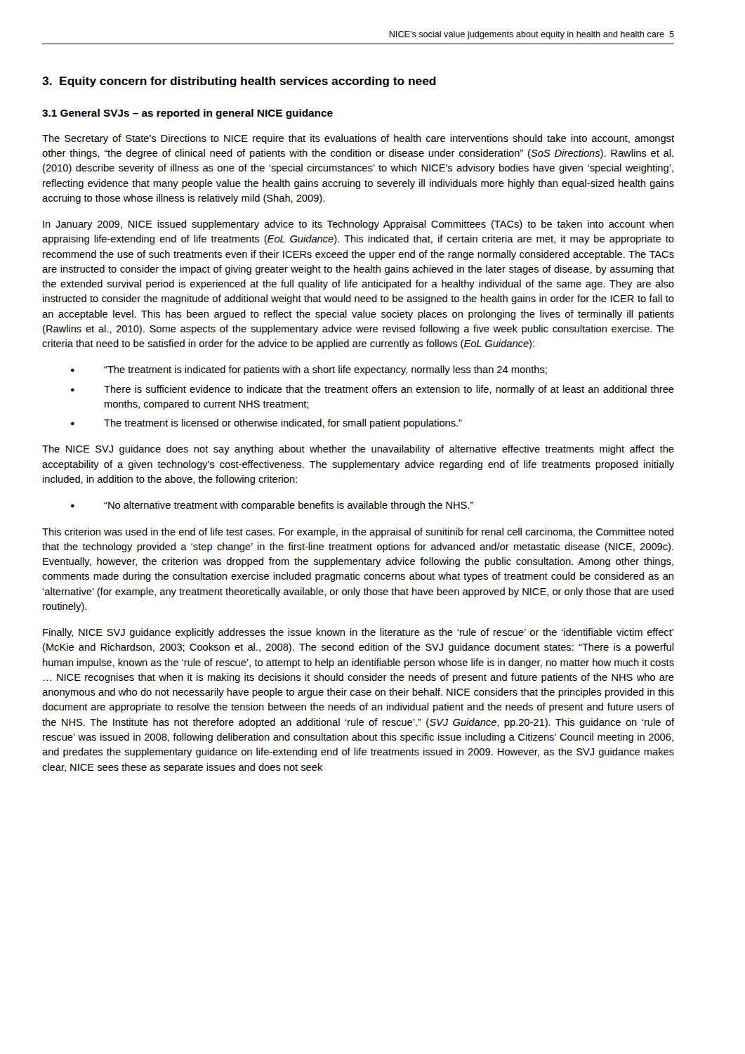NICE's social value judgements about equity in health and health care 5
3. Equity concern for distributing health services according to need
3.1 General SVJs – as reported in general NICE guidance
The Secretary of State's Directions to NICE require that its evaluations of health care interventions should take into account, amongst other things, “the degree of clinical need of patients with the condition or disease under consideration” (SoS Directions). Rawlins et al. (2010) describe severity of illness as one of the ‘special circumstances’ to which NICE's advisory bodies have given ‘special weighting’, reflecting evidence that many people value the health gains accruing to severely ill individuals more highly than equal-sized health gains accruing to those whose illness is relatively mild (Shah, 2009).
In January 2009, NICE issued supplementary advice to its Technology Appraisal Committees (TACs) to be taken into account when appraising life-extending end of life treatments (EoL Guidance). This indicated that, if certain criteria are met, it may be appropriate to recommend the use of such treatments even if their ICERs exceed the upper end of the range normally considered acceptable. The TACs are instructed to consider the impact of giving greater weight to the health gains achieved in the later stages of disease, by assuming that the extended survival period is experienced at the full quality of life anticipated for a healthy individual of the same age. They are also instructed to consider the magnitude of additional weight that would need to be assigned to the health gains in order for the ICER to fall to an acceptable level. This has been argued to reflect the special value society places on prolonging the lives of terminally ill patients (Rawlins et al., 2010). Some aspects of the supplementary advice were revised following a five week public consultation exercise. The criteria that need to be satisfied in order for the advice to be applied are currently as follows (EoL Guidance):
“The treatment is indicated for patients with a short life expectancy, normally less than 24 months;
There is sufficient evidence to indicate that the treatment offers an extension to life, normally of at least an additional three months, compared to current NHS treatment;
The treatment is licensed or otherwise indicated, for small patient populations.”
The NICE SVJ guidance does not say anything about whether the unavailability of alternative effective treatments might affect the acceptability of a given technology's cost-effectiveness. The supplementary advice regarding end of life treatments proposed initially included, in addition to the above, the following criterion:
“No alternative treatment with comparable benefits is available through the NHS.”
This criterion was used in the end of life test cases. For example, in the appraisal of sunitinib for renal cell carcinoma, the Committee noted that the technology provided a ‘step change’ in the first-line treatment options for advanced and/or metastatic disease (NICE, 2009c). Eventually, however, the criterion was dropped from the supplementary advice following the public consultation. Among other things, comments made during the consultation exercise included pragmatic concerns about what types of treatment could be considered as an ‘alternative’ (for example, any treatment theoretically available, or only those that have been approved by NICE, or only those that are used routinely).
Finally, NICE SVJ guidance explicitly addresses the issue known in the literature as the ‘rule of rescue’ or the ‘identifiable victim effect’ (McKie and Richardson, 2003; Cookson et al., 2008). The second edition of the SVJ guidance document states: “There is a powerful human impulse, known as the ‘rule of rescue’, to attempt to help an identifiable person whose life is in danger, no matter how much it costs … NICE recognises that when it is making its decisions it should consider the needs of present and future patients of the NHS who are anonymous and who do not necessarily have people to argue their case on their behalf. NICE considers that the principles provided in this document are appropriate to resolve the tension between the needs of an individual patient and the needs of present and future users of the NHS. The Institute has not therefore adopted an additional ‘rule of rescue’.” (SVJ Guidance, pp.20-21). This guidance on ‘rule of rescue’ was issued in 2008, following deliberation and consultation about this specific issue including a Citizens' Council meeting in 2006, and predates the supplementary guidance on life-extending end of life treatments issued in 2009. However, as the SVJ guidance makes clear, NICE sees these as separate issues and does not seek